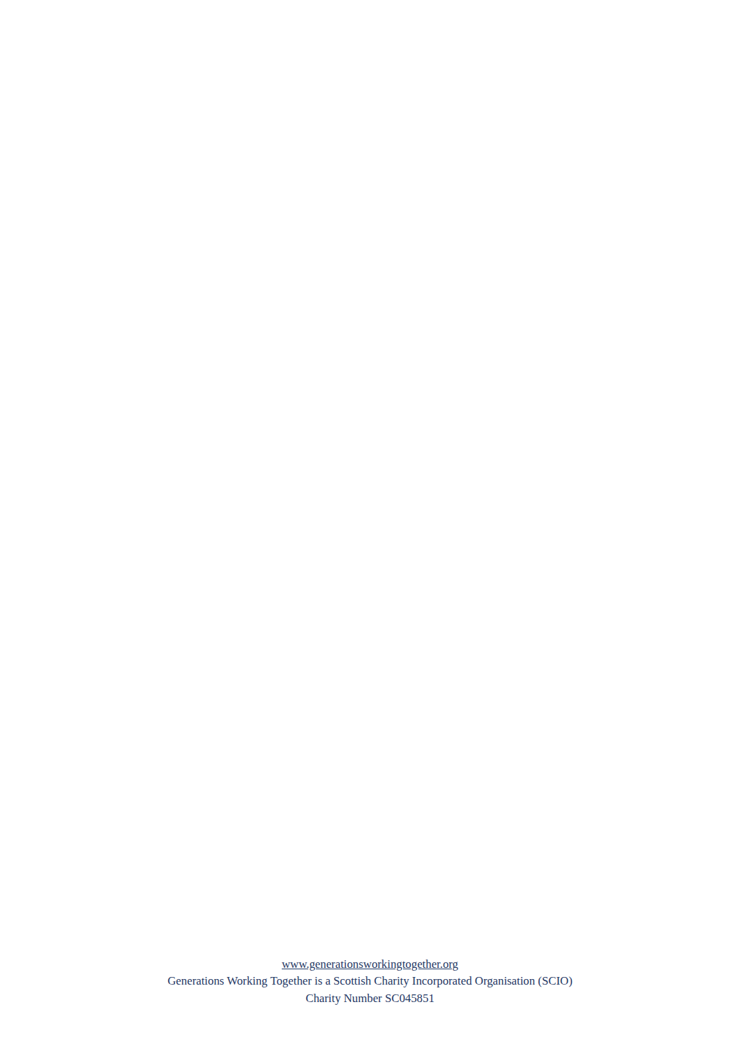www.generationsworkingtogether.org
Generations Working Together is a Scottish Charity Incorporated Organisation (SCIO)
Charity Number SC045851